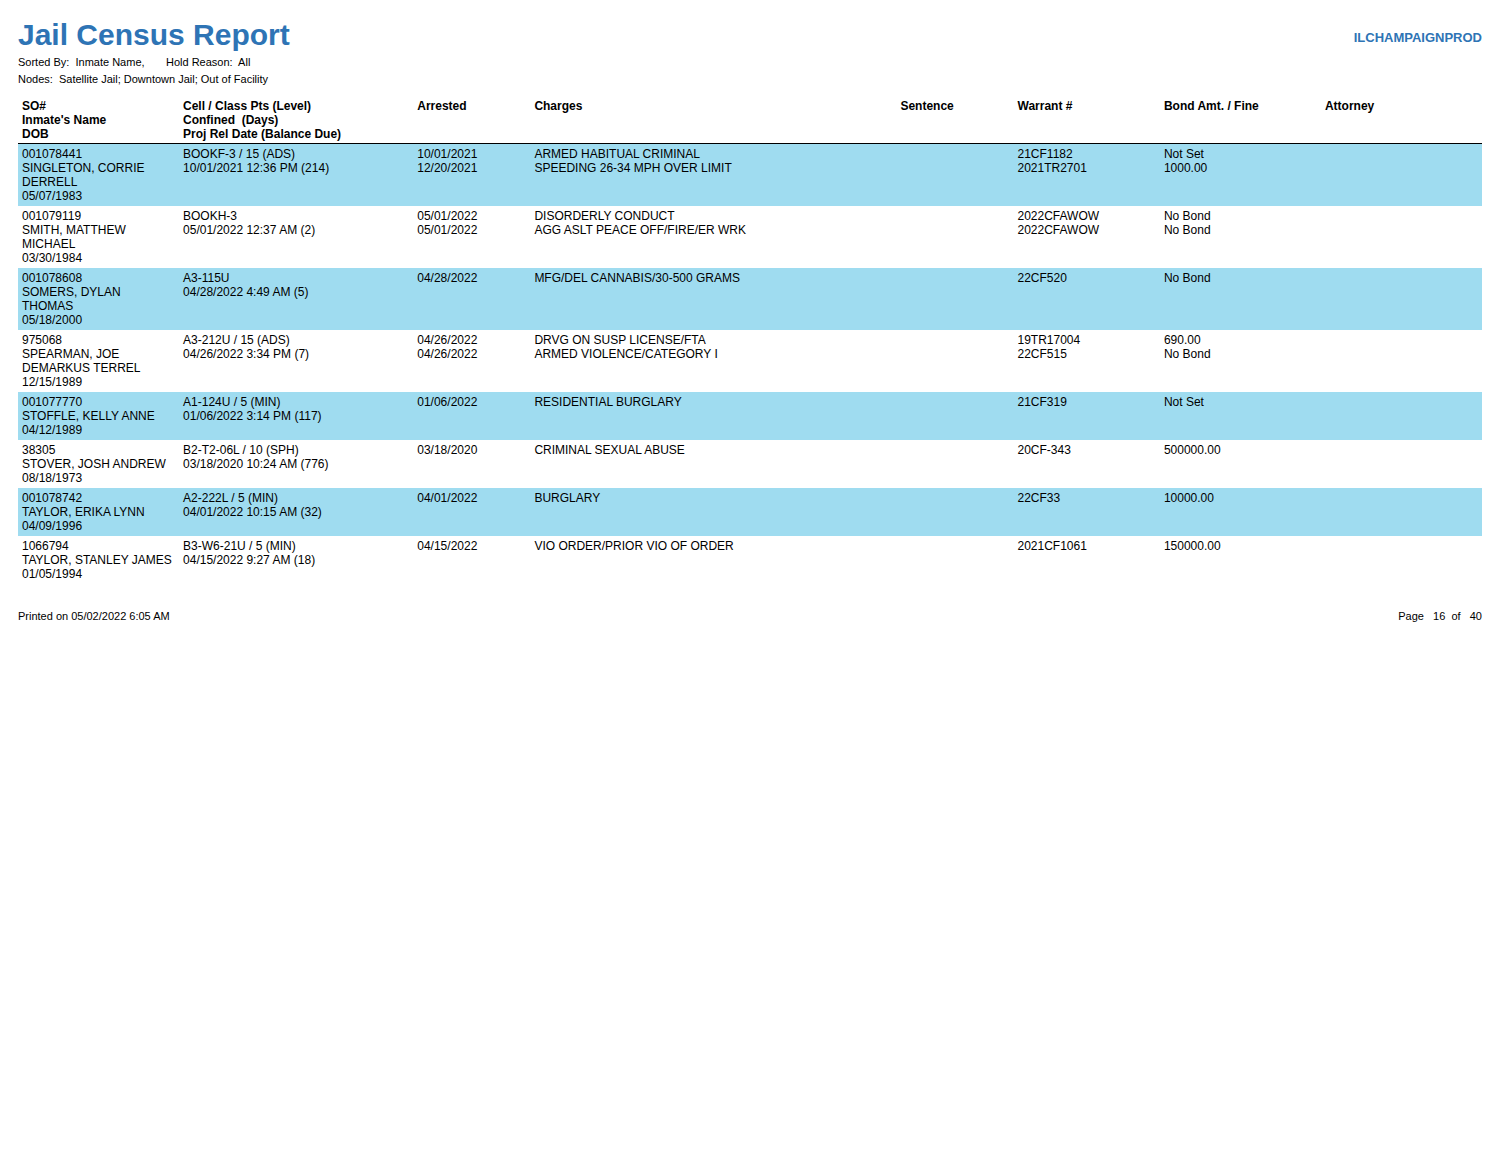ILCHAMPAIGNPROD
Jail Census Report
Sorted By: Inmate Name, Hold Reason: All
Nodes: Satellite Jail; Downtown Jail; Out of Facility
| SO# Inmate's Name DOB | Cell / Class Pts (Level) Confined (Days) Proj Rel Date (Balance Due) | Arrested | Charges | Sentence | Warrant # | Bond Amt. / Fine | Attorney |
| --- | --- | --- | --- | --- | --- | --- | --- |
| 001078441 SINGLETON, CORRIE DERRELL 05/07/1983 | BOOKF-3 / 15 (ADS) 10/01/2021 12:36 PM (214) | 10/01/2021 12/20/2021 | ARMED HABITUAL CRIMINAL SPEEDING 26-34 MPH OVER LIMIT | | 21CF1182 2021TR2701 | Not Set 1000.00 | |
| 001079119 SMITH, MATTHEW MICHAEL 03/30/1984 | BOOKH-3 05/01/2022 12:37 AM (2) | 05/01/2022 05/01/2022 | DISORDERLY CONDUCT AGG ASLT PEACE OFF/FIRE/ER WRK | | 2022CFAWOW 2022CFAWOW | No Bond No Bond | |
| 001078608 SOMERS, DYLAN THOMAS 05/18/2000 | A3-115U 04/28/2022 4:49 AM (5) | 04/28/2022 | MFG/DEL CANNABIS/30-500 GRAMS | | 22CF520 | No Bond | |
| 975068 SPEARMAN, JOE DEMARKUS TERREL 12/15/1989 | A3-212U / 15 (ADS) 04/26/2022 3:34 PM (7) | 04/26/2022 04/26/2022 | DRVG ON SUSP LICENSE/FTA ARMED VIOLENCE/CATEGORY I | | 19TR17004 22CF515 | 690.00 No Bond | |
| 001077770 STOFFLE, KELLY ANNE 04/12/1989 | A1-124U / 5 (MIN) 01/06/2022 3:14 PM (117) | 01/06/2022 | RESIDENTIAL BURGLARY | | 21CF319 | Not Set | |
| 38305 STOVER, JOSH ANDREW 08/18/1973 | B2-T2-06L / 10 (SPH) 03/18/2020 10:24 AM (776) | 03/18/2020 | CRIMINAL SEXUAL ABUSE | | 20CF-343 | 500000.00 | |
| 001078742 TAYLOR, ERIKA LYNN 04/09/1996 | A2-222L / 5 (MIN) 04/01/2022 10:15 AM (32) | 04/01/2022 | BURGLARY | | 22CF33 | 10000.00 | |
| 1066794 TAYLOR, STANLEY JAMES 01/05/1994 | B3-W6-21U / 5 (MIN) 04/15/2022 9:27 AM (18) | 04/15/2022 | VIO ORDER/PRIOR VIO OF ORDER | | 2021CF1061 | 150000.00 | |
Printed on 05/02/2022 6:05 AM
Page 16 of 40